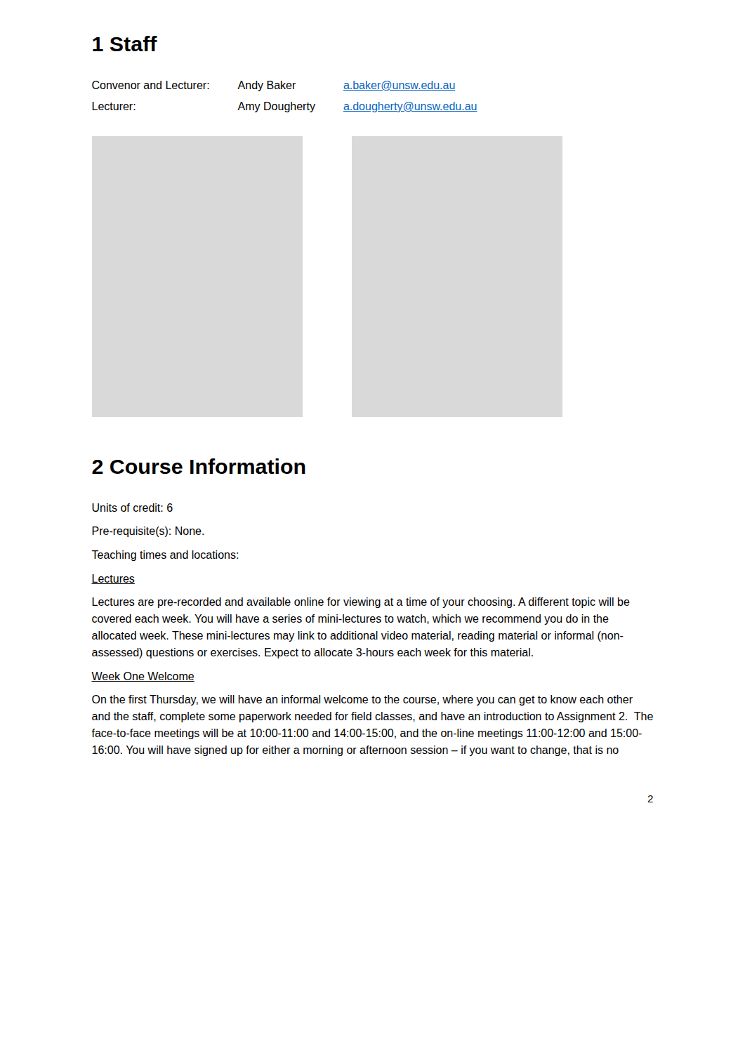1 Staff
| Convenor and Lecturer: | Andy Baker | a.baker@unsw.edu.au |
| Lecturer: | Amy Dougherty | a.dougherty@unsw.edu.au |
2 Course Information
Units of credit: 6
Pre-requisite(s): None.
Teaching times and locations:
Lectures
Lectures are pre-recorded and available online for viewing at a time of your choosing. A different topic will be covered each week. You will have a series of mini-lectures to watch, which we recommend you do in the allocated week. These mini-lectures may link to additional video material, reading material or informal (non-assessed) questions or exercises. Expect to allocate 3-hours each week for this material.
Week One Welcome
On the first Thursday, we will have an informal welcome to the course, where you can get to know each other and the staff, complete some paperwork needed for field classes, and have an introduction to Assignment 2. The face-to-face meetings will be at 10:00-11:00 and 14:00-15:00, and the on-line meetings 11:00-12:00 and 15:00-16:00. You will have signed up for either a morning or afternoon session – if you want to change, that is no
2